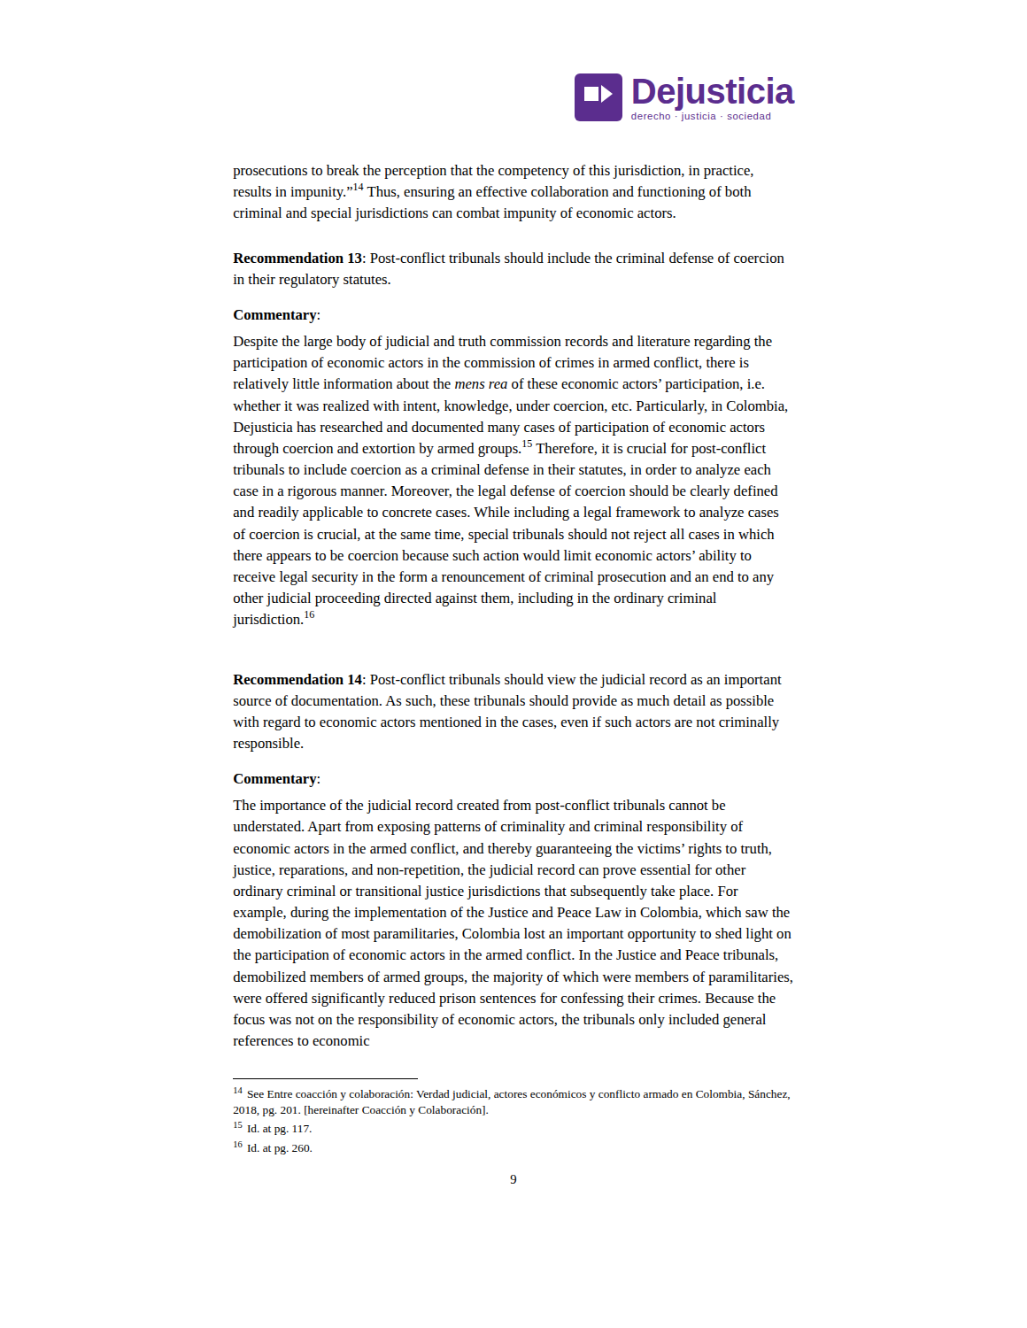Dejusticia
derecho · justicia · sociedad
prosecutions to break the perception that the competency of this jurisdiction, in practice, results in impunity.”14 Thus, ensuring an effective collaboration and functioning of both criminal and special jurisdictions can combat impunity of economic actors.
Recommendation 13: Post-conflict tribunals should include the criminal defense of coercion in their regulatory statutes.
Commentary:
Despite the large body of judicial and truth commission records and literature regarding the participation of economic actors in the commission of crimes in armed conflict, there is relatively little information about the mens rea of these economic actors’ participation, i.e. whether it was realized with intent, knowledge, under coercion, etc. Particularly, in Colombia, Dejusticia has researched and documented many cases of participation of economic actors through coercion and extortion by armed groups.15 Therefore, it is crucial for post-conflict tribunals to include coercion as a criminal defense in their statutes, in order to analyze each case in a rigorous manner. Moreover, the legal defense of coercion should be clearly defined and readily applicable to concrete cases. While including a legal framework to analyze cases of coercion is crucial, at the same time, special tribunals should not reject all cases in which there appears to be coercion because such action would limit economic actors’ ability to receive legal security in the form a renouncement of criminal prosecution and an end to any other judicial proceeding directed against them, including in the ordinary criminal jurisdiction.16
Recommendation 14: Post-conflict tribunals should view the judicial record as an important source of documentation. As such, these tribunals should provide as much detail as possible with regard to economic actors mentioned in the cases, even if such actors are not criminally responsible.
Commentary:
The importance of the judicial record created from post-conflict tribunals cannot be understated. Apart from exposing patterns of criminality and criminal responsibility of economic actors in the armed conflict, and thereby guaranteeing the victims’ rights to truth, justice, reparations, and non-repetition, the judicial record can prove essential for other ordinary criminal or transitional justice jurisdictions that subsequently take place. For example, during the implementation of the Justice and Peace Law in Colombia, which saw the demobilization of most paramilitaries, Colombia lost an important opportunity to shed light on the participation of economic actors in the armed conflict. In the Justice and Peace tribunals, demobilized members of armed groups, the majority of which were members of paramilitaries, were offered significantly reduced prison sentences for confessing their crimes. Because the focus was not on the responsibility of economic actors, the tribunals only included general references to economic
14 See Entre coacción y colaboración: Verdad judicial, actores económicos y conflicto armado en Colombia, Sánchez, 2018, pg. 201. [hereinafter Coacción y Colaboración].
15 Id. at pg. 117.
16 Id. at pg. 260.
9